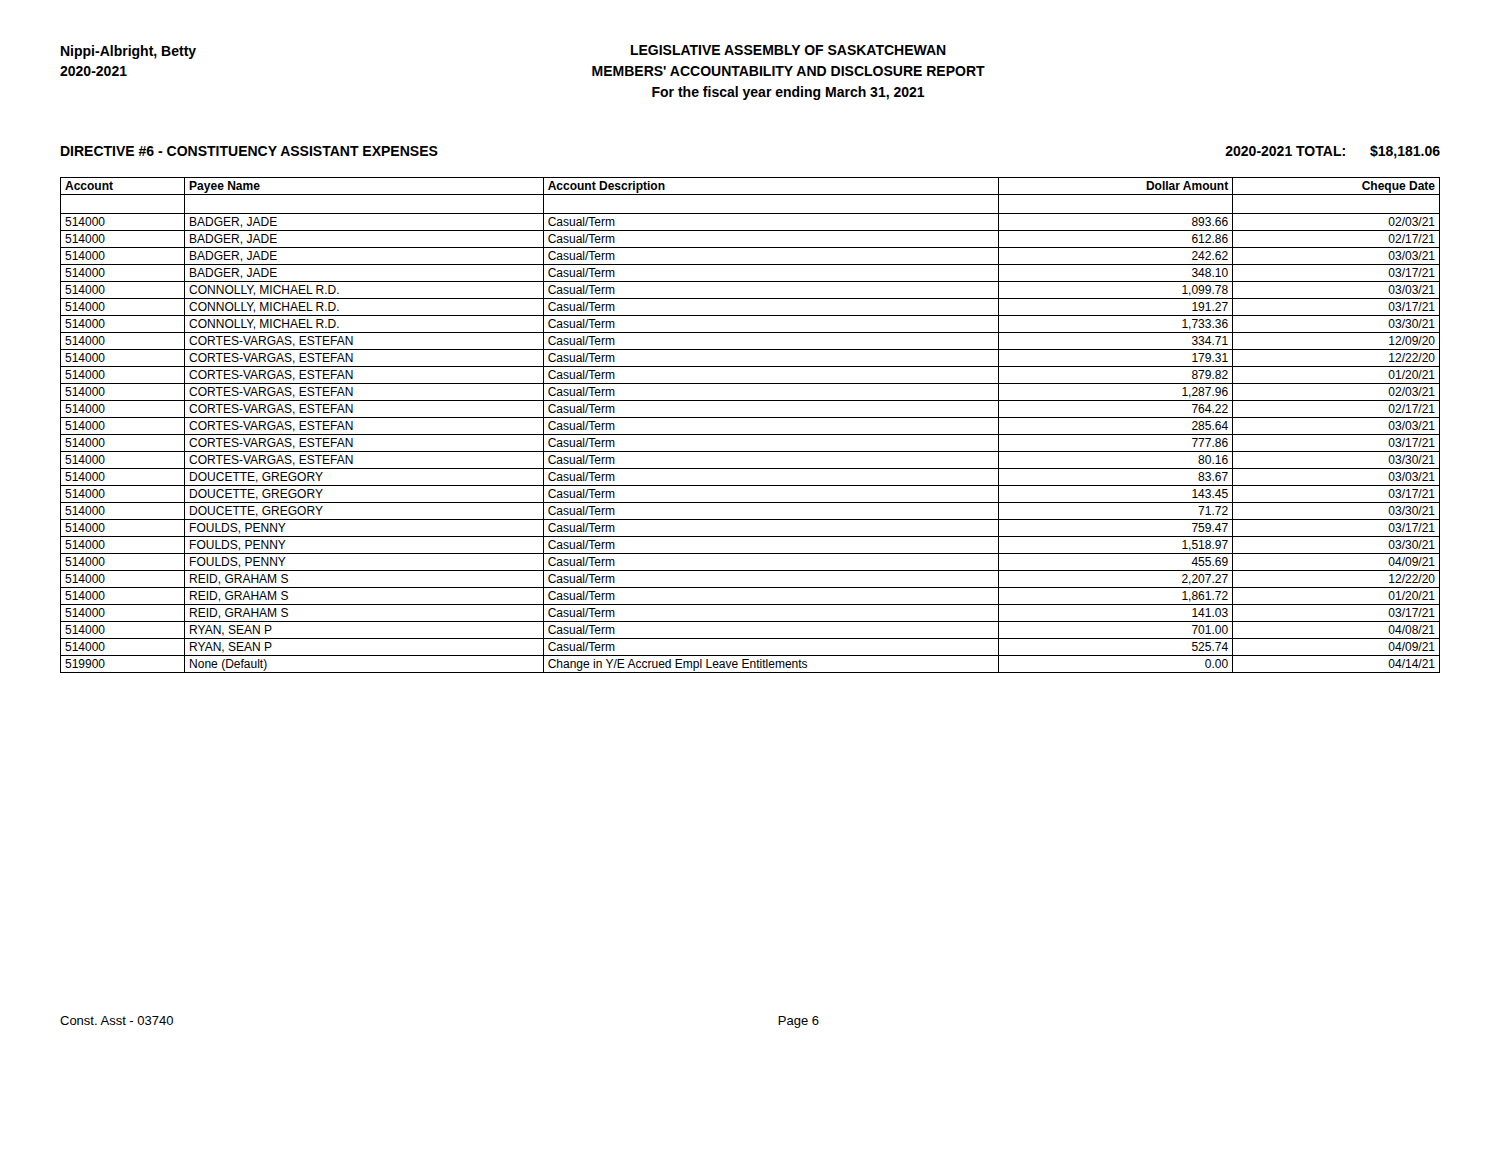Nippi-Albright, Betty
2020-2021
LEGISLATIVE ASSEMBLY OF SASKATCHEWAN
MEMBERS' ACCOUNTABILITY AND DISCLOSURE REPORT
For the fiscal year ending March 31, 2021
DIRECTIVE #6 - CONSTITUENCY ASSISTANT EXPENSES
2020-2021 TOTAL: $18,181.06
| Account | Payee Name | Account Description | Dollar Amount | Cheque Date |
| --- | --- | --- | --- | --- |
| 514000 | BADGER, JADE | Casual/Term | 893.66 | 02/03/21 |
| 514000 | BADGER, JADE | Casual/Term | 612.86 | 02/17/21 |
| 514000 | BADGER, JADE | Casual/Term | 242.62 | 03/03/21 |
| 514000 | BADGER, JADE | Casual/Term | 348.10 | 03/17/21 |
| 514000 | CONNOLLY, MICHAEL R.D. | Casual/Term | 1,099.78 | 03/03/21 |
| 514000 | CONNOLLY, MICHAEL R.D. | Casual/Term | 191.27 | 03/17/21 |
| 514000 | CONNOLLY, MICHAEL R.D. | Casual/Term | 1,733.36 | 03/30/21 |
| 514000 | CORTES-VARGAS, ESTEFAN | Casual/Term | 334.71 | 12/09/20 |
| 514000 | CORTES-VARGAS, ESTEFAN | Casual/Term | 179.31 | 12/22/20 |
| 514000 | CORTES-VARGAS, ESTEFAN | Casual/Term | 879.82 | 01/20/21 |
| 514000 | CORTES-VARGAS, ESTEFAN | Casual/Term | 1,287.96 | 02/03/21 |
| 514000 | CORTES-VARGAS, ESTEFAN | Casual/Term | 764.22 | 02/17/21 |
| 514000 | CORTES-VARGAS, ESTEFAN | Casual/Term | 285.64 | 03/03/21 |
| 514000 | CORTES-VARGAS, ESTEFAN | Casual/Term | 777.86 | 03/17/21 |
| 514000 | CORTES-VARGAS, ESTEFAN | Casual/Term | 80.16 | 03/30/21 |
| 514000 | DOUCETTE, GREGORY | Casual/Term | 83.67 | 03/03/21 |
| 514000 | DOUCETTE, GREGORY | Casual/Term | 143.45 | 03/17/21 |
| 514000 | DOUCETTE, GREGORY | Casual/Term | 71.72 | 03/30/21 |
| 514000 | FOULDS, PENNY | Casual/Term | 759.47 | 03/17/21 |
| 514000 | FOULDS, PENNY | Casual/Term | 1,518.97 | 03/30/21 |
| 514000 | FOULDS, PENNY | Casual/Term | 455.69 | 04/09/21 |
| 514000 | REID, GRAHAM S | Casual/Term | 2,207.27 | 12/22/20 |
| 514000 | REID, GRAHAM S | Casual/Term | 1,861.72 | 01/20/21 |
| 514000 | REID, GRAHAM S | Casual/Term | 141.03 | 03/17/21 |
| 514000 | RYAN, SEAN P | Casual/Term | 701.00 | 04/08/21 |
| 514000 | RYAN, SEAN P | Casual/Term | 525.74 | 04/09/21 |
| 519900 | None (Default) | Change in Y/E Accrued Empl Leave Entitlements | 0.00 | 04/14/21 |
Const. Asst - 03740
Page 6